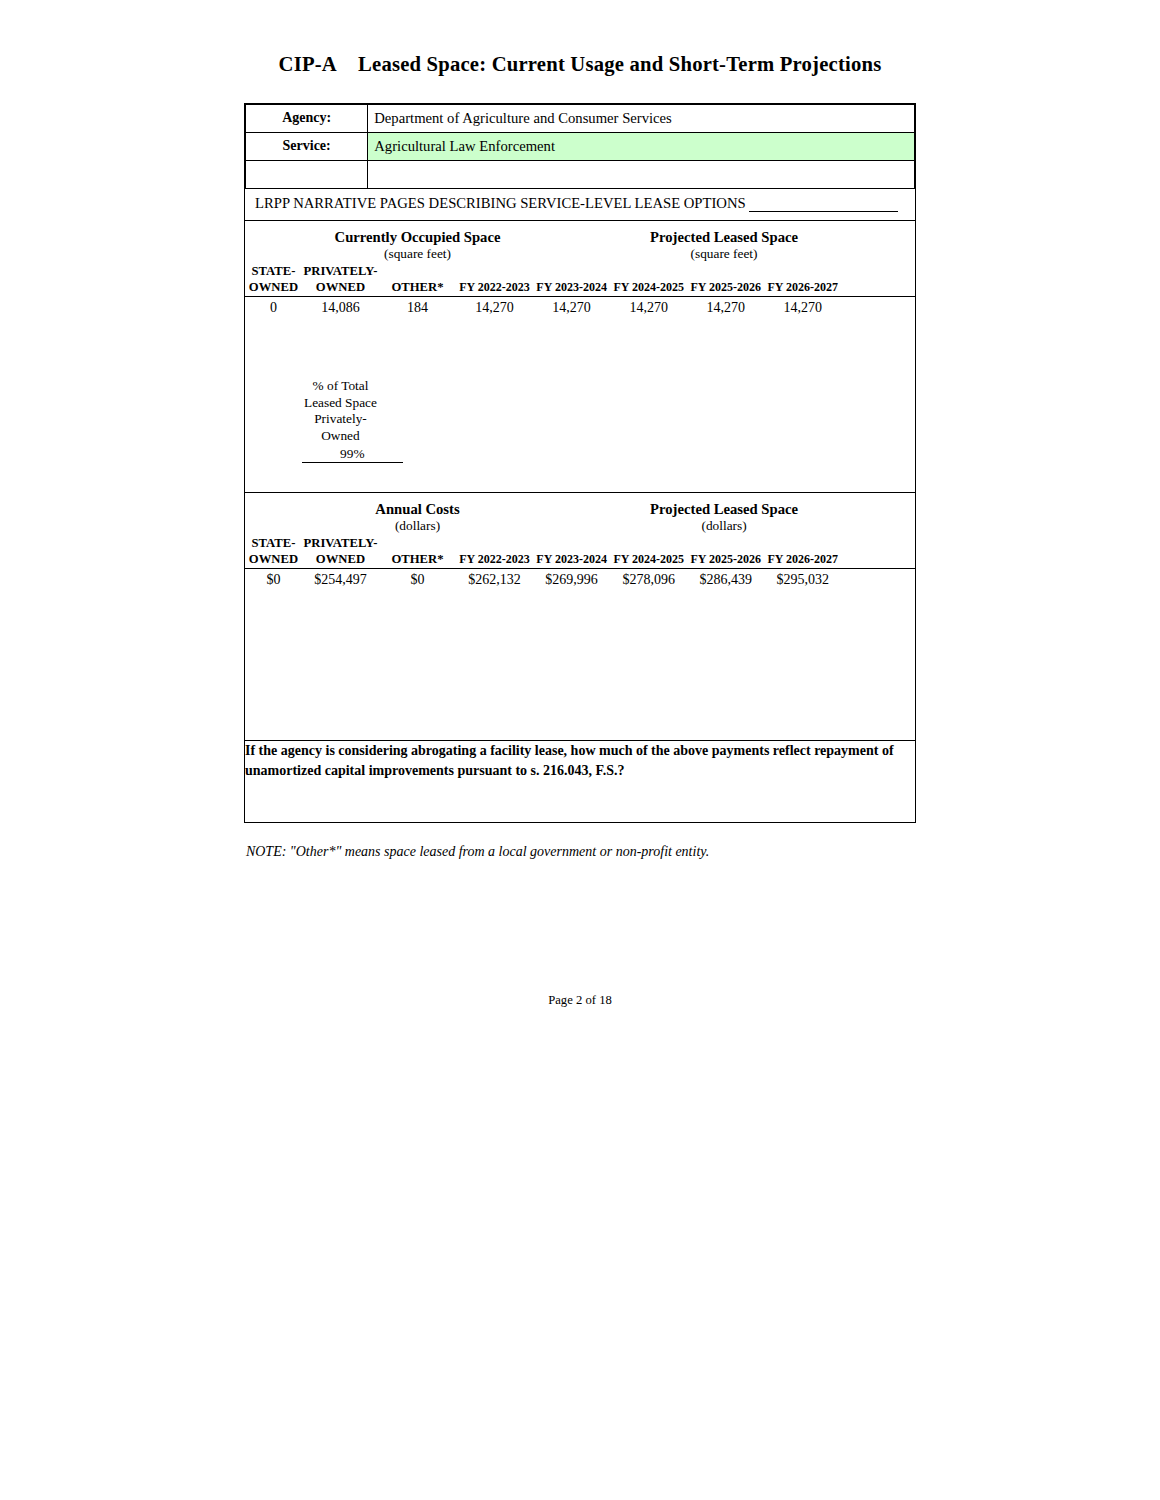CIP-ALeased Space: Current Usage and Short-Term Projections
| / Agency: / Department of Agriculture and Consumer Services / / Service: / Agricultural Law Enforcement / |
| LRPP NARRATIVE PAGES DESCRIBING SERVICE-LEVEL LEASE OPTIONS |
| / / Currently Occupied Space / Projected Leased Space / / / (square feet) / (square feet) / / STATE- / PRIVATELY- / / / / / / / / / OWNED / OWNED / OTHER* / FY 2022-2023 / FY 2023-2024 / FY 2024-2025 / FY 2025-2026 / FY 2026-2027 / / / 0 / 14,086 / 184 / 14,270 / 14,270 / 14,270 / 14,270 / 14,270 / / / / % of Total Leased Space Privately-Owned 99% / / |
| / / Annual Costs / Projected Leased Space / / / (dollars) / (dollars) / / STATE- / PRIVATELY- / / / / / / / / / OWNED / OWNED / OTHER* / FY 2022-2023 / FY 2023-2024 / FY 2024-2025 / FY 2025-2026 / FY 2026-2027 / / / $0 / $254,497 / $0 / $262,132 / $269,996 / $278,096 / $286,439 / $295,032 / / |
| If the agency is considering abrogating a facility lease, how much of the above payments reflect repayment of unamortized capital improvements pursuant to s. 216.043, F.S.? |
NOTE: "Other*" means space leased from a local government or non-profit entity.
Page 2 of 18